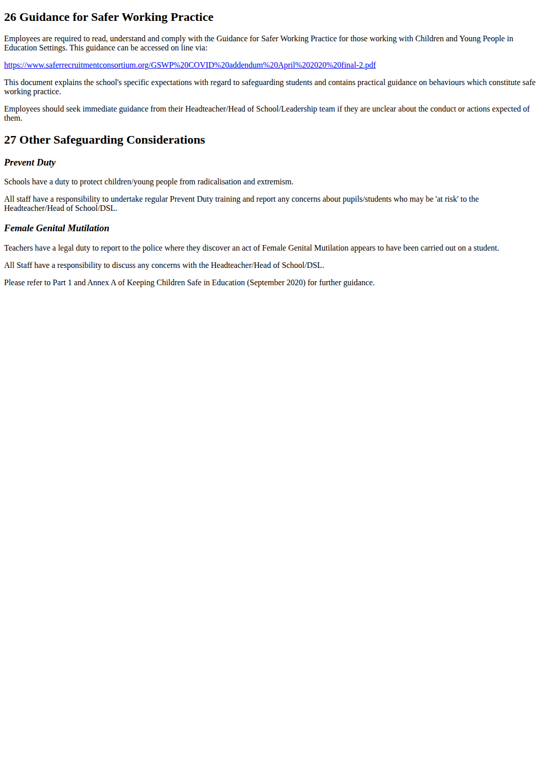26 Guidance for Safer Working Practice
Employees are required to read, understand and comply with the Guidance for Safer Working Practice for those working with Children and Young People in Education Settings. This guidance can be accessed on line via:
https://www.saferrecruitmentconsortium.org/GSWP%20COVID%20addendum%20April%202020%20final-2.pdf
This document explains the school's specific expectations with regard to safeguarding students and contains practical guidance on behaviours which constitute safe working practice.
Employees should seek immediate guidance from their Headteacher/Head of School/Leadership team if they are unclear about the conduct or actions expected of them.
27 Other Safeguarding Considerations
Prevent Duty
Schools have a duty to protect children/young people from radicalisation and extremism.
All staff have a responsibility to undertake regular Prevent Duty training and report any concerns about pupils/students who may be 'at risk' to the Headteacher/Head of School/DSL.
Female Genital Mutilation
Teachers have a legal duty to report to the police where they discover an act of Female Genital Mutilation appears to have been carried out on a student.
All Staff have a responsibility to discuss any concerns with the Headteacher/Head of School/DSL.
Please refer to Part 1 and Annex A of Keeping Children Safe in Education (September 2020) for further guidance.